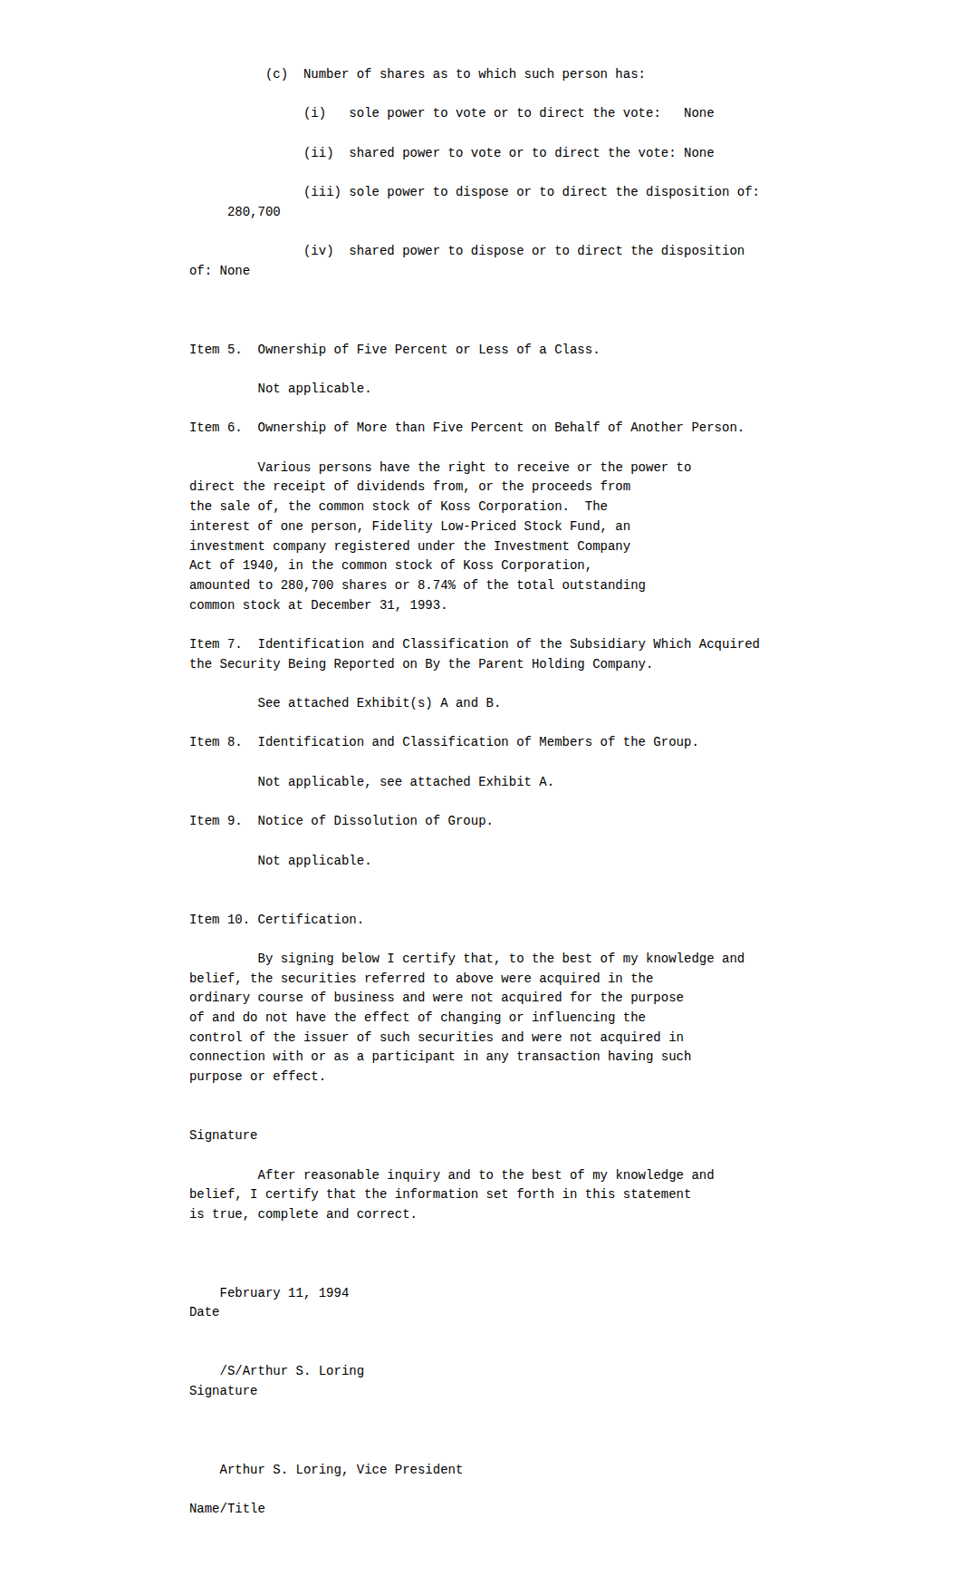(c)  Number of shares as to which such person has:

               (i)   sole power to vote or to direct the vote:   None

               (ii)  shared power to vote or to direct the vote: None

               (iii) sole power to dispose or to direct the disposition of:
     280,700

               (iv)  shared power to dispose or to direct the disposition
of: None



Item 5.  Ownership of Five Percent or Less of a Class.

         Not applicable.

Item 6.  Ownership of More than Five Percent on Behalf of Another Person.

         Various persons have the right to receive or the power to
direct the receipt of dividends from, or the proceeds from
the sale of, the common stock of Koss Corporation.  The
interest of one person, Fidelity Low-Priced Stock Fund, an
investment company registered under the Investment Company
Act of 1940, in the common stock of Koss Corporation,
amounted to 280,700 shares or 8.74% of the total outstanding
common stock at December 31, 1993.

Item 7.  Identification and Classification of the Subsidiary Which Acquired
the Security Being Reported on By the Parent Holding Company.

         See attached Exhibit(s) A and B.

Item 8.  Identification and Classification of Members of the Group.

         Not applicable, see attached Exhibit A.

Item 9.  Notice of Dissolution of Group.

         Not applicable.


Item 10. Certification.

         By signing below I certify that, to the best of my knowledge and
belief, the securities referred to above were acquired in the
ordinary course of business and were not acquired for the purpose
of and do not have the effect of changing or influencing the
control of the issuer of such securities and were not acquired in
connection with or as a participant in any transaction having such
purpose or effect.


Signature

         After reasonable inquiry and to the best of my knowledge and
belief, I certify that the information set forth in this statement
is true, complete and correct.



    February 11, 1994
Date


    /S/Arthur S. Loring
Signature



    Arthur S. Loring, Vice President

Name/Title